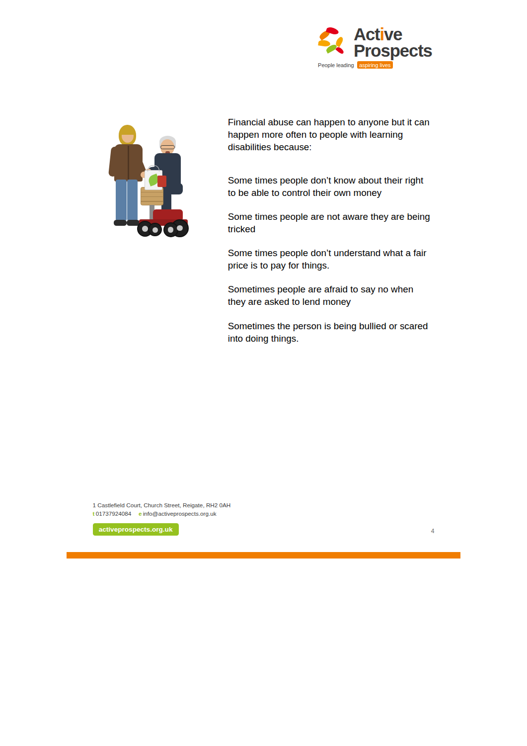Active Prospects
People leading aspiring lives
Financial abuse can happen to anyone but it can happen more often to people with learning disabilities because:
Some times people don’t know about their right to be able to control their own money
Some times people are not aware they are being tricked
Some times people don’t understand what a fair price is to pay for things.
Sometimes people are afraid to say no when they are asked to lend money
Sometimes the person is being bullied or scared into doing things.
1 Castlefield Court, Church Street, Reigate, RH2 0AH
t01737924084 einfo@activeprospects.org.uk
activeprospects.org.uk 4